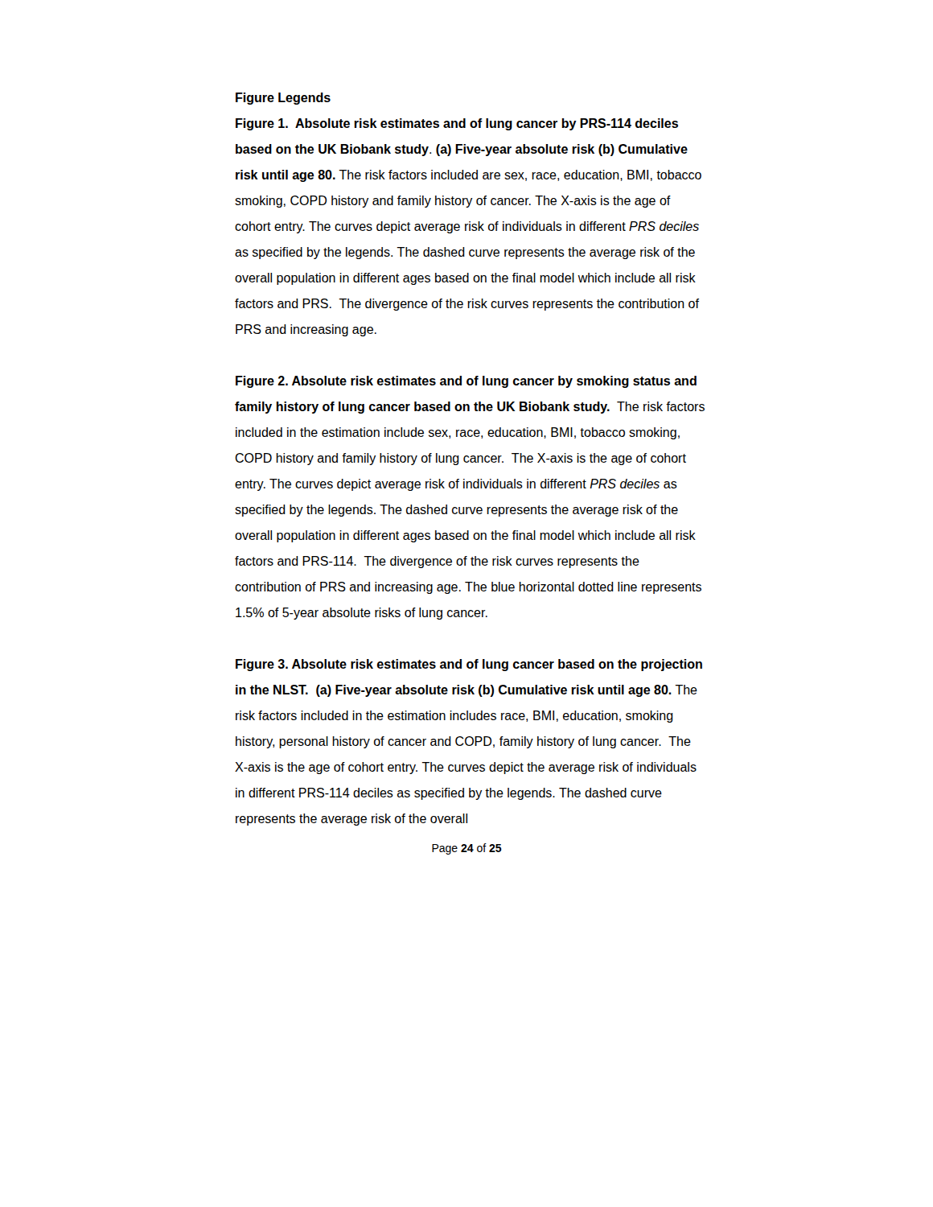Figure Legends
Figure 1. Absolute risk estimates and of lung cancer by PRS-114 deciles based on the UK Biobank study. (a) Five-year absolute risk (b) Cumulative risk until age 80. The risk factors included are sex, race, education, BMI, tobacco smoking, COPD history and family history of cancer. The X-axis is the age of cohort entry. The curves depict average risk of individuals in different PRS deciles as specified by the legends. The dashed curve represents the average risk of the overall population in different ages based on the final model which include all risk factors and PRS. The divergence of the risk curves represents the contribution of PRS and increasing age.
Figure 2. Absolute risk estimates and of lung cancer by smoking status and family history of lung cancer based on the UK Biobank study. The risk factors included in the estimation include sex, race, education, BMI, tobacco smoking, COPD history and family history of lung cancer. The X-axis is the age of cohort entry. The curves depict average risk of individuals in different PRS deciles as specified by the legends. The dashed curve represents the average risk of the overall population in different ages based on the final model which include all risk factors and PRS-114. The divergence of the risk curves represents the contribution of PRS and increasing age. The blue horizontal dotted line represents 1.5% of 5-year absolute risks of lung cancer.
Figure 3. Absolute risk estimates and of lung cancer based on the projection in the NLST. (a) Five-year absolute risk (b) Cumulative risk until age 80. The risk factors included in the estimation includes race, BMI, education, smoking history, personal history of cancer and COPD, family history of lung cancer. The X-axis is the age of cohort entry. The curves depict the average risk of individuals in different PRS-114 deciles as specified by the legends. The dashed curve represents the average risk of the overall
Page 24 of 25